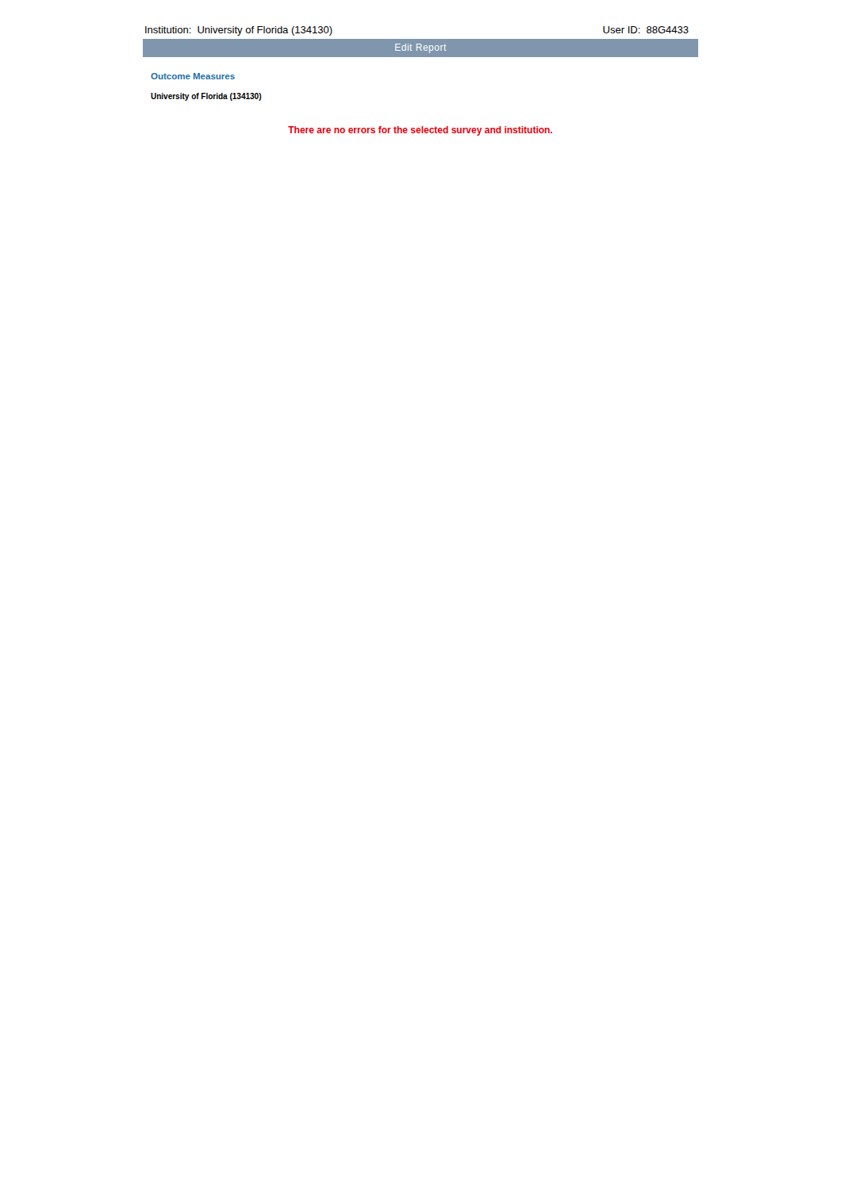Institution: University of Florida (134130) User ID: 88G4433
Edit Report
Outcome Measures
University of Florida (134130)
There are no errors for the selected survey and institution.